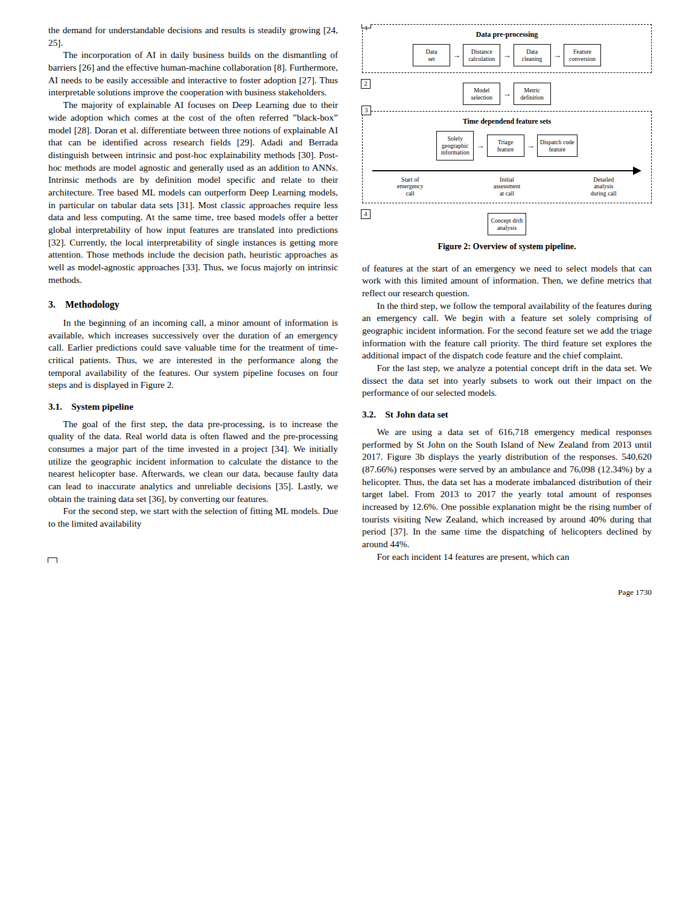the demand for understandable decisions and results is steadily growing [24, 25].
The incorporation of AI in daily business builds on the dismantling of barriers [26] and the effective human-machine collaboration [8]. Furthermore, AI needs to be easily accessible and interactive to foster adoption [27]. Thus interpretable solutions improve the cooperation with business stakeholders.
The majority of explainable AI focuses on Deep Learning due to their wide adoption which comes at the cost of the often referred ”black-box” model [28]. Doran et al. differentiate between three notions of explainable AI that can be identified across research fields [29]. Adadi and Berrada distinguish between intrinsic and post-hoc explainability methods [30]. Post-hoc methods are model agnostic and generally used as an addition to ANNs. Intrinsic methods are by definition model specific and relate to their architecture. Tree based ML models can outperform Deep Learning models, in particular on tabular data sets [31]. Most classic approaches require less data and less computing. At the same time, tree based models offer a better global interpretability of how input features are translated into predictions [32]. Currently, the local interpretability of single instances is getting more attention. Those methods include the decision path, heuristic approaches as well as model-agnostic approaches [33]. Thus, we focus majorly on intrinsic methods.
3. Methodology
In the beginning of an incoming call, a minor amount of information is available, which increases successively over the duration of an emergency call. Earlier predictions could save valuable time for the treatment of time-critical patients. Thus, we are interested in the performance along the temporal availability of the features. Our system pipeline focuses on four steps and is displayed in Figure 2.
3.1. System pipeline
The goal of the first step, the data pre-processing, is to increase the quality of the data. Real world data is often flawed and the pre-processing consumes a major part of the time invested in a project [34]. We initially utilize the geographic incident information to calculate the distance to the nearest helicopter base. Afterwards, we clean our data, because faulty data can lead to inaccurate analytics and unreliable decisions [35]. Lastly, we obtain the training data set [36], by converting our features.
For the second step, we start with the selection of fitting ML models. Due to the limited availability
1
Data pre-processing
Data
set
→
Distance
calculation
→
Data
cleaning
→
Feature
conversion
2
Model
selection
→
Metric
definition
3
Time dependend feature sets
Solely
geographic
information
→
Triage
feature
→
Dispatch code
feature
Start of
emergency
call
Initial
assessment
at call
Detailed
analysis
during call
4
Concept drift
analysis
Figure 2: Overview of system pipeline.
of features at the start of an emergency we need to select models that can work with this limited amount of information. Then, we define metrics that reflect our research question.
In the third step, we follow the temporal availability of the features during an emergency call. We begin with a feature set solely comprising of geographic incident information. For the second feature set we add the triage information with the feature call priority. The third feature set explores the additional impact of the dispatch code feature and the chief complaint.
For the last step, we analyze a potential concept drift in the data set. We dissect the data set into yearly subsets to work out their impact on the performance of our selected models.
3.2. St John data set
We are using a data set of 616,718 emergency medical responses performed by St John on the South Island of New Zealand from 2013 until 2017. Figure 3b displays the yearly distribution of the responses. 540,620 (87.66%) responses were served by an ambulance and 76,098 (12.34%) by a helicopter. Thus, the data set has a moderate imbalanced distribution of their target label. From 2013 to 2017 the yearly total amount of responses increased by 12.6%. One possible explanation might be the rising number of tourists visiting New Zealand, which increased by around 40% during that period [37]. In the same time the dispatching of helicopters declined by around 44%.
For each incident 14 features are present, which can
Page 1730